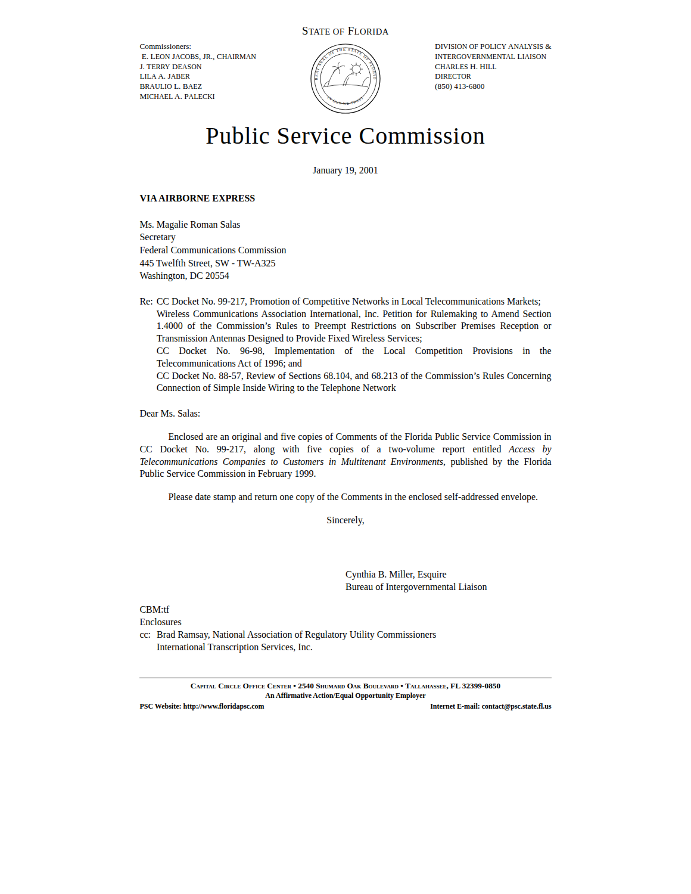STATE OF FLORIDA
Commissioners:
E. LEON JACOBS, JR., CHAIRMAN
J. TERRY DEASON
LILA A. JABER
BRAULIO L. BAEZ
MICHAEL A. PALECKI
GREAT SEAL OF THE STATE OF FLORIDA IN GOD WE TRUST
DIVISION OF POLICY ANALYSIS &
INTERGOVERNMENTAL LIAISON
CHARLES H. HILL
DIRECTOR
(850) 413-6800
Public Service Commission
January 19, 2001
VIA AIRBORNE EXPRESS
Ms. Magalie Roman Salas
Secretary
Federal Communications Commission
445 Twelfth Street, SW - TW-A325
Washington, DC 20554
Re:
CC Docket No. 99-217, Promotion of Competitive Networks in Local Telecommunications Markets;
Wireless Communications Association International, Inc. Petition for Rulemaking to Amend Section 1.4000 of the Commission’s Rules to Preempt Restrictions on Subscriber Premises Reception or Transmission Antennas Designed to Provide Fixed Wireless Services;
CC Docket No. 96-98, Implementation of the Local Competition Provisions in the Telecommunications Act of 1996; and
CC Docket No. 88-57, Review of Sections 68.104, and 68.213 of the Commission’s Rules Concerning Connection of Simple Inside Wiring to the Telephone Network
Dear Ms. Salas:
Enclosed are an original and five copies of Comments of the Florida Public Service Commission in CC Docket No. 99-217, along with five copies of a two-volume report entitled Access by Telecommunications Companies to Customers in Multitenant Environments, published by the Florida Public Service Commission in February 1999.
Please date stamp and return one copy of the Comments in the enclosed self-addressed envelope.
Sincerely,
Cynthia B. Miller, Esquire
Bureau of Intergovernmental Liaison
CBM:tf
Enclosures
cc:
Brad Ramsay, National Association of Regulatory Utility Commissioners
International Transcription Services, Inc.
Capital Circle Office Center • 2540 Shumard Oak Boulevard • Tallahassee, FL 32399-0850
An Affirmative Action/Equal Opportunity Employer
PSC Website: http://www.floridapsc.com Internet E-mail: contact@psc.state.fl.us